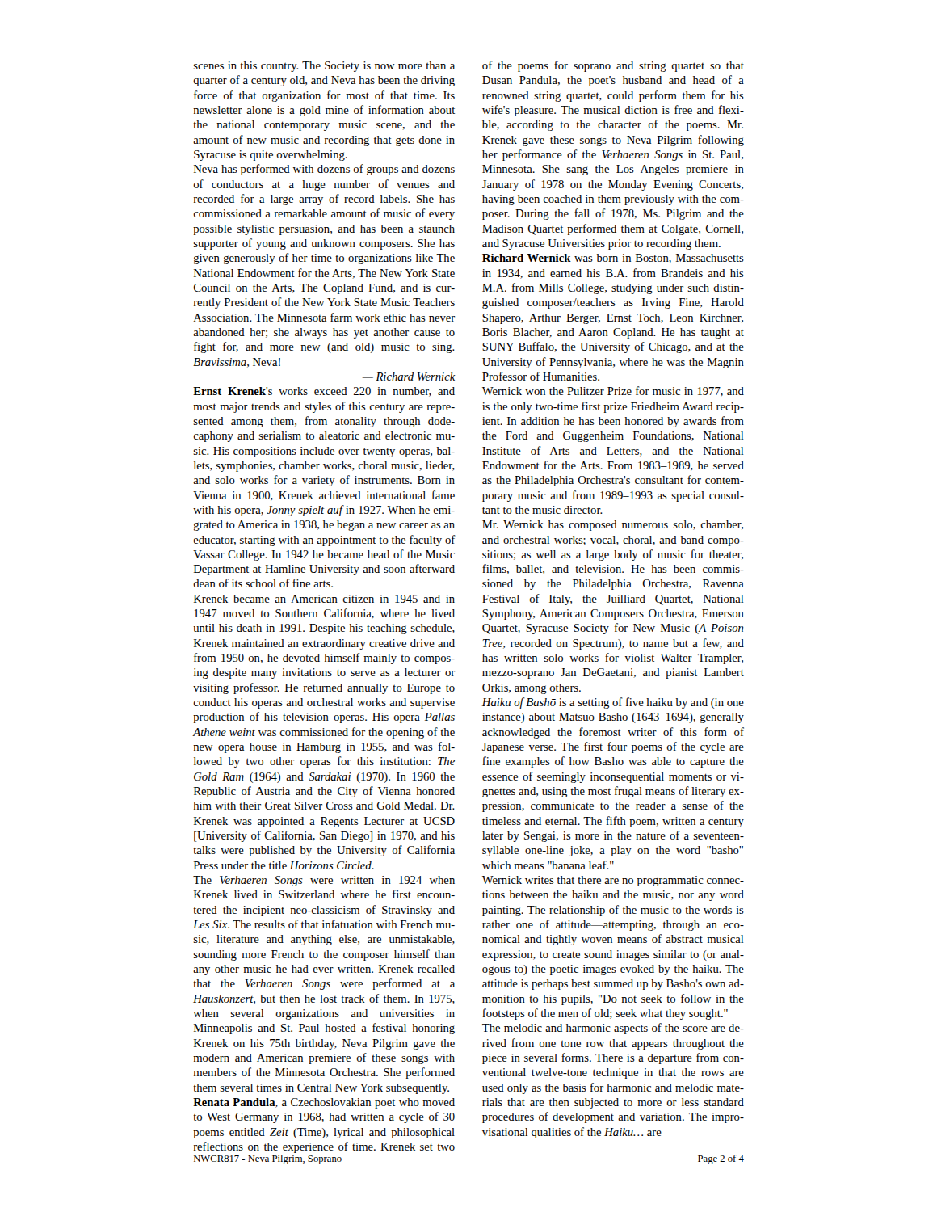scenes in this country. The Society is now more than a quarter of a century old, and Neva has been the driving force of that organization for most of that time. Its newsletter alone is a gold mine of information about the national contemporary music scene, and the amount of new music and recording that gets done in Syracuse is quite overwhelming.
Neva has performed with dozens of groups and dozens of conductors at a huge number of venues and recorded for a large array of record labels. She has commissioned a remarkable amount of music of every possible stylistic persuasion, and has been a staunch supporter of young and unknown composers. She has given generously of her time to organizations like The National Endowment for the Arts, The New York State Council on the Arts, The Copland Fund, and is currently President of the New York State Music Teachers Association. The Minnesota farm work ethic has never abandoned her; she always has yet another cause to fight for, and more new (and old) music to sing. Bravissima, Neva!
— Richard Wernick
Ernst Krenek's works exceed 220 in number, and most major trends and styles of this century are represented among them, from atonality through dodecaphony and serialism to aleatoric and electronic music. His compositions include over twenty operas, ballets, symphonies, chamber works, choral music, lieder, and solo works for a variety of instruments. Born in Vienna in 1900, Krenek achieved international fame with his opera, Jonny spielt auf in 1927. When he emigrated to America in 1938, he began a new career as an educator, starting with an appointment to the faculty of Vassar College. In 1942 he became head of the Music Department at Hamline University and soon afterward dean of its school of fine arts.
Krenek became an American citizen in 1945 and in 1947 moved to Southern California, where he lived until his death in 1991. Despite his teaching schedule, Krenek maintained an extraordinary creative drive and from 1950 on, he devoted himself mainly to composing despite many invitations to serve as a lecturer or visiting professor. He returned annually to Europe to conduct his operas and orchestral works and supervise production of his television operas. His opera Pallas Athene weint was commissioned for the opening of the new opera house in Hamburg in 1955, and was followed by two other operas for this institution: The Gold Ram (1964) and Sardakai (1970). In 1960 the Republic of Austria and the City of Vienna honored him with their Great Silver Cross and Gold Medal. Dr. Krenek was appointed a Regents Lecturer at UCSD [University of California, San Diego] in 1970, and his talks were published by the University of California Press under the title Horizons Circled.
The Verhaeren Songs were written in 1924 when Krenek lived in Switzerland where he first encountered the incipient neo-classicism of Stravinsky and Les Six. The results of that infatuation with French music, literature and anything else, are unmistakable, sounding more French to the composer himself than any other music he had ever written. Krenek recalled that the Verhaeren Songs were performed at a Hauskonzert, but then he lost track of them. In 1975, when several organizations and universities in Minneapolis and St. Paul hosted a festival honoring Krenek on his 75th birthday, Neva Pilgrim gave the modern and American premiere of these songs with members of the Minnesota Orchestra. She performed them several times in Central New York subsequently.
Renata Pandula, a Czechoslovakian poet who moved to West Germany in 1968, had written a cycle of 30 poems entitled Zeit (Time), lyrical and philosophical reflections on the experience of time. Krenek set two of the poems for soprano and string quartet so that Dusan Pandula, the poet's husband and head of a renowned string quartet, could perform them for his wife's pleasure. The musical diction is free and flexible, according to the character of the poems. Mr. Krenek gave these songs to Neva Pilgrim following her performance of the Verhaeren Songs in St. Paul, Minnesota. She sang the Los Angeles premiere in January of 1978 on the Monday Evening Concerts, having been coached in them previously with the composer. During the fall of 1978, Ms. Pilgrim and the Madison Quartet performed them at Colgate, Cornell, and Syracuse Universities prior to recording them.
Richard Wernick was born in Boston, Massachusetts in 1934, and earned his B.A. from Brandeis and his M.A. from Mills College, studying under such distinguished composer/teachers as Irving Fine, Harold Shapero, Arthur Berger, Ernst Toch, Leon Kirchner, Boris Blacher, and Aaron Copland. He has taught at SUNY Buffalo, the University of Chicago, and at the University of Pennsylvania, where he was the Magnin Professor of Humanities.
Wernick won the Pulitzer Prize for music in 1977, and is the only two-time first prize Friedheim Award recipient. In addition he has been honored by awards from the Ford and Guggenheim Foundations, National Institute of Arts and Letters, and the National Endowment for the Arts. From 1983–1989, he served as the Philadelphia Orchestra's consultant for contemporary music and from 1989–1993 as special consultant to the music director.
Mr. Wernick has composed numerous solo, chamber, and orchestral works; vocal, choral, and band compositions; as well as a large body of music for theater, films, ballet, and television. He has been commissioned by the Philadelphia Orchestra, Ravenna Festival of Italy, the Juilliard Quartet, National Symphony, American Composers Orchestra, Emerson Quartet, Syracuse Society for New Music (A Poison Tree, recorded on Spectrum), to name but a few, and has written solo works for violist Walter Trampler, mezzo-soprano Jan DeGaetani, and pianist Lambert Orkis, among others.
Haiku of Bashō is a setting of five haiku by and (in one instance) about Matsuo Basho (1643–1694), generally acknowledged the foremost writer of this form of Japanese verse. The first four poems of the cycle are fine examples of how Basho was able to capture the essence of seemingly inconsequential moments or vignettes and, using the most frugal means of literary expression, communicate to the reader a sense of the timeless and eternal. The fifth poem, written a century later by Sengai, is more in the nature of a seventeen-syllable one-line joke, a play on the word "basho" which means "banana leaf."
Wernick writes that there are no programmatic connections between the haiku and the music, nor any word painting. The relationship of the music to the words is rather one of attitude—attempting, through an economical and tightly woven means of abstract musical expression, to create sound images similar to (or analogous to) the poetic images evoked by the haiku. The attitude is perhaps best summed up by Basho's own admonition to his pupils, "Do not seek to follow in the footsteps of the men of old; seek what they sought."
The melodic and harmonic aspects of the score are derived from one tone row that appears throughout the piece in several forms. There is a departure from conventional twelve-tone technique in that the rows are used only as the basis for harmonic and melodic materials that are then subjected to more or less standard procedures of development and variation. The improvisational qualities of the Haiku… are
NWCR817 - Neva Pilgrim, Soprano Page 2 of 4